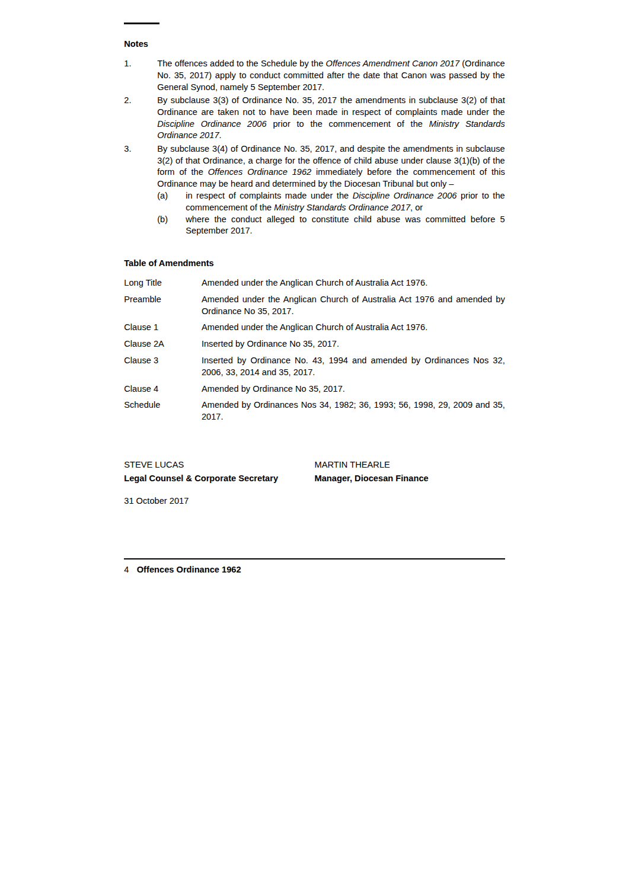Notes
1. The offences added to the Schedule by the Offences Amendment Canon 2017 (Ordinance No. 35, 2017) apply to conduct committed after the date that Canon was passed by the General Synod, namely 5 September 2017.
2. By subclause 3(3) of Ordinance No. 35, 2017 the amendments in subclause 3(2) of that Ordinance are taken not to have been made in respect of complaints made under the Discipline Ordinance 2006 prior to the commencement of the Ministry Standards Ordinance 2017.
3. By subclause 3(4) of Ordinance No. 35, 2017, and despite the amendments in subclause 3(2) of that Ordinance, a charge for the offence of child abuse under clause 3(1)(b) of the form of the Offences Ordinance 1962 immediately before the commencement of this Ordinance may be heard and determined by the Diocesan Tribunal but only –
(a) in respect of complaints made under the Discipline Ordinance 2006 prior to the commencement of the Ministry Standards Ordinance 2017, or
(b) where the conduct alleged to constitute child abuse was committed before 5 September 2017.
Table of Amendments
| Long Title | Amended under the Anglican Church of Australia Act 1976. |
| Preamble | Amended under the Anglican Church of Australia Act 1976 and amended by Ordinance No 35, 2017. |
| Clause 1 | Amended under the Anglican Church of Australia Act 1976. |
| Clause 2A | Inserted by Ordinance No 35, 2017. |
| Clause 3 | Inserted by Ordinance No. 43, 1994 and amended by Ordinances Nos 32, 2006, 33, 2014 and 35, 2017. |
| Clause 4 | Amended by Ordinance No 35, 2017. |
| Schedule | Amended by Ordinances Nos 34, 1982; 36, 1993; 56, 1998, 29, 2009 and 35, 2017. |
| STEVE LUCAS Legal Counsel & Corporate Secretary | MARTIN THEARLE Manager, Diocesan Finance |
31 October 2017
4 Offences Ordinance 1962